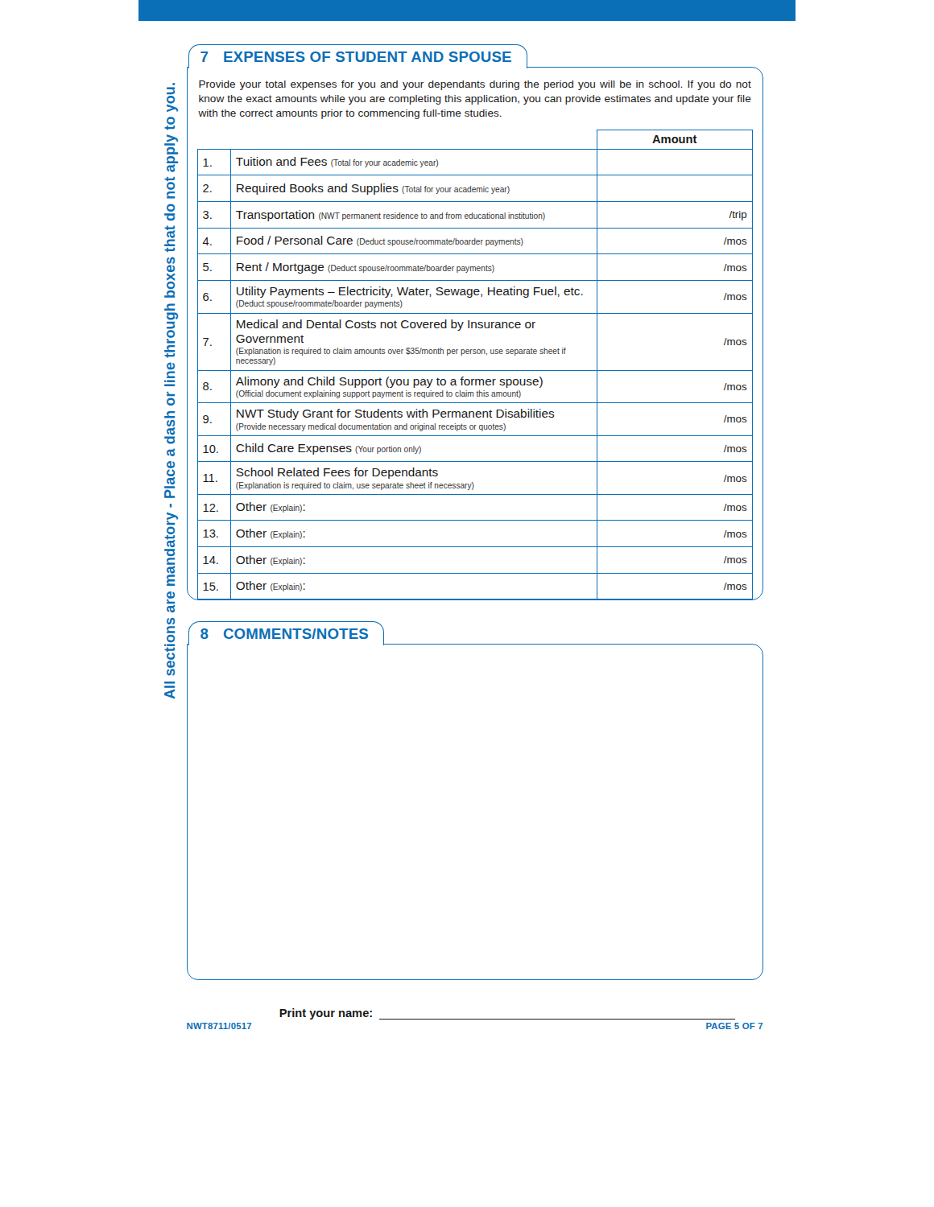All sections are mandatory - Place a dash or line through boxes that do not apply to you.
7 EXPENSES OF STUDENT AND SPOUSE
Provide your total expenses for you and your dependants during the period you will be in school. If you do not know the exact amounts while you are completing this application, you can provide estimates and update your file with the correct amounts prior to commencing full-time studies.
| | | Amount |
| --- | --- | --- |
| 1. | Tuition and Fees (Total for your academic year) | |
| 2. | Required Books and Supplies (Total for your academic year) | |
| 3. | Transportation (NWT permanent residence to and from educational institution) | /trip |
| 4. | Food / Personal Care (Deduct spouse/roommate/boarder payments) | /mos |
| 5. | Rent / Mortgage (Deduct spouse/roommate/boarder payments) | /mos |
| 6. | Utility Payments – Electricity, Water, Sewage, Heating Fuel, etc. (Deduct spouse/roommate/boarder payments) | /mos |
| 7. | Medical and Dental Costs not Covered by Insurance or Government (Explanation is required to claim amounts over $35/month per person, use separate sheet if necessary) | /mos |
| 8. | Alimony and Child Support (you pay to a former spouse) (Official document explaining support payment is required to claim this amount) | /mos |
| 9. | NWT Study Grant for Students with Permanent Disabilities (Provide necessary medical documentation and original receipts or quotes) | /mos |
| 10. | Child Care Expenses (Your portion only) | /mos |
| 11. | School Related Fees for Dependants (Explanation is required to claim, use separate sheet if necessary) | /mos |
| 12. | Other (Explain) : | /mos |
| 13. | Other (Explain) : | /mos |
| 14. | Other (Explain) : | /mos |
| 15. | Other (Explain) : | /mos |
8 COMMENTS/NOTES
Print your name:
NWT8711/0517
PAGE 5 OF 7